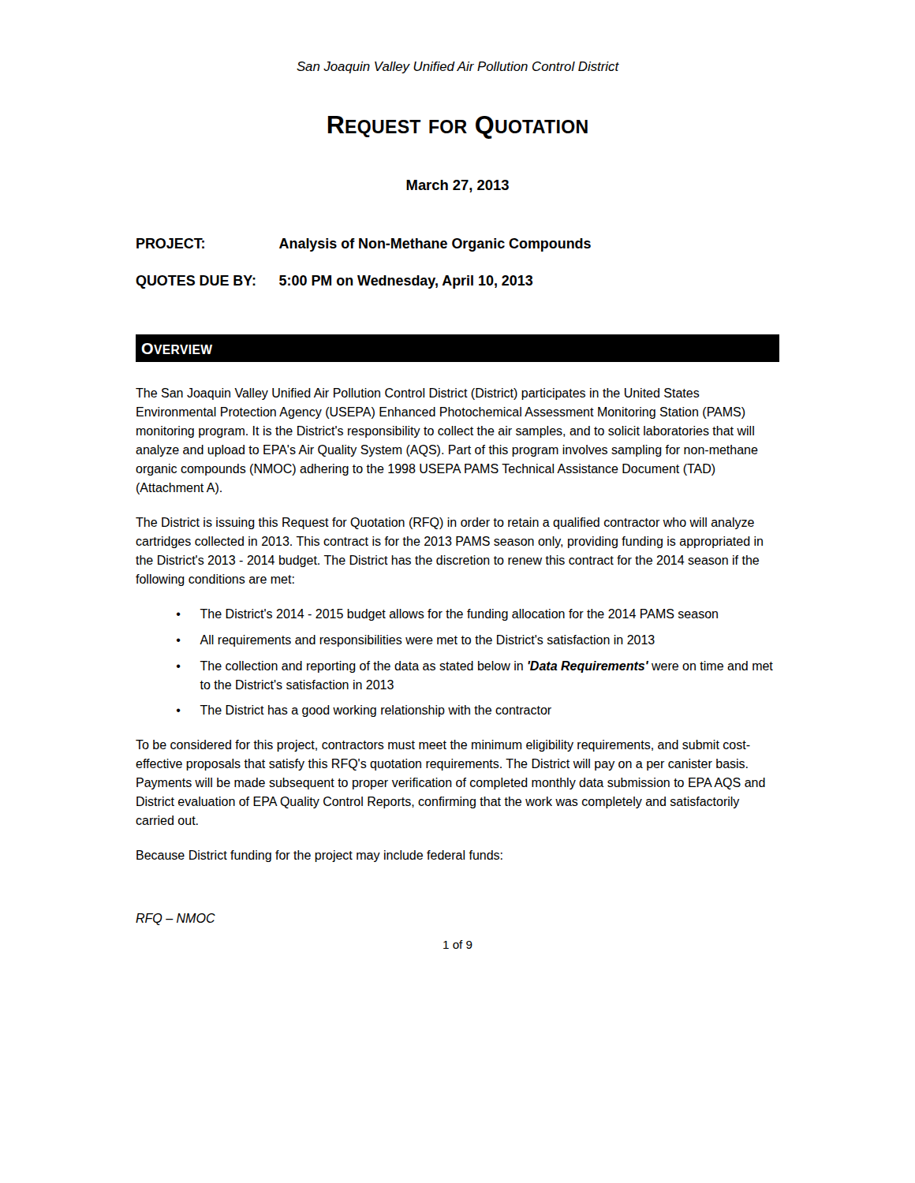San Joaquin Valley Unified Air Pollution Control District
REQUEST FOR QUOTATION
March 27, 2013
| PROJECT: | Analysis of Non-Methane Organic Compounds |
| QUOTES DUE BY: | 5:00 PM on Wednesday, April 10, 2013 |
OVERVIEW
The San Joaquin Valley Unified Air Pollution Control District (District) participates in the United States Environmental Protection Agency (USEPA) Enhanced Photochemical Assessment Monitoring Station (PAMS) monitoring program. It is the District's responsibility to collect the air samples, and to solicit laboratories that will analyze and upload to EPA's Air Quality System (AQS). Part of this program involves sampling for non-methane organic compounds (NMOC) adhering to the 1998 USEPA PAMS Technical Assistance Document (TAD) (Attachment A).
The District is issuing this Request for Quotation (RFQ) in order to retain a qualified contractor who will analyze cartridges collected in 2013. This contract is for the 2013 PAMS season only, providing funding is appropriated in the District's 2013 - 2014 budget. The District has the discretion to renew this contract for the 2014 season if the following conditions are met:
The District's 2014 - 2015 budget allows for the funding allocation for the 2014 PAMS season
All requirements and responsibilities were met to the District's satisfaction in 2013
The collection and reporting of the data as stated below in 'Data Requirements' were on time and met to the District's satisfaction in 2013
The District has a good working relationship with the contractor
To be considered for this project, contractors must meet the minimum eligibility requirements, and submit cost-effective proposals that satisfy this RFQ's quotation requirements. The District will pay on a per canister basis. Payments will be made subsequent to proper verification of completed monthly data submission to EPA AQS and District evaluation of EPA Quality Control Reports, confirming that the work was completely and satisfactorily carried out.
Because District funding for the project may include federal funds:
RFQ – NMOC
1 of 9